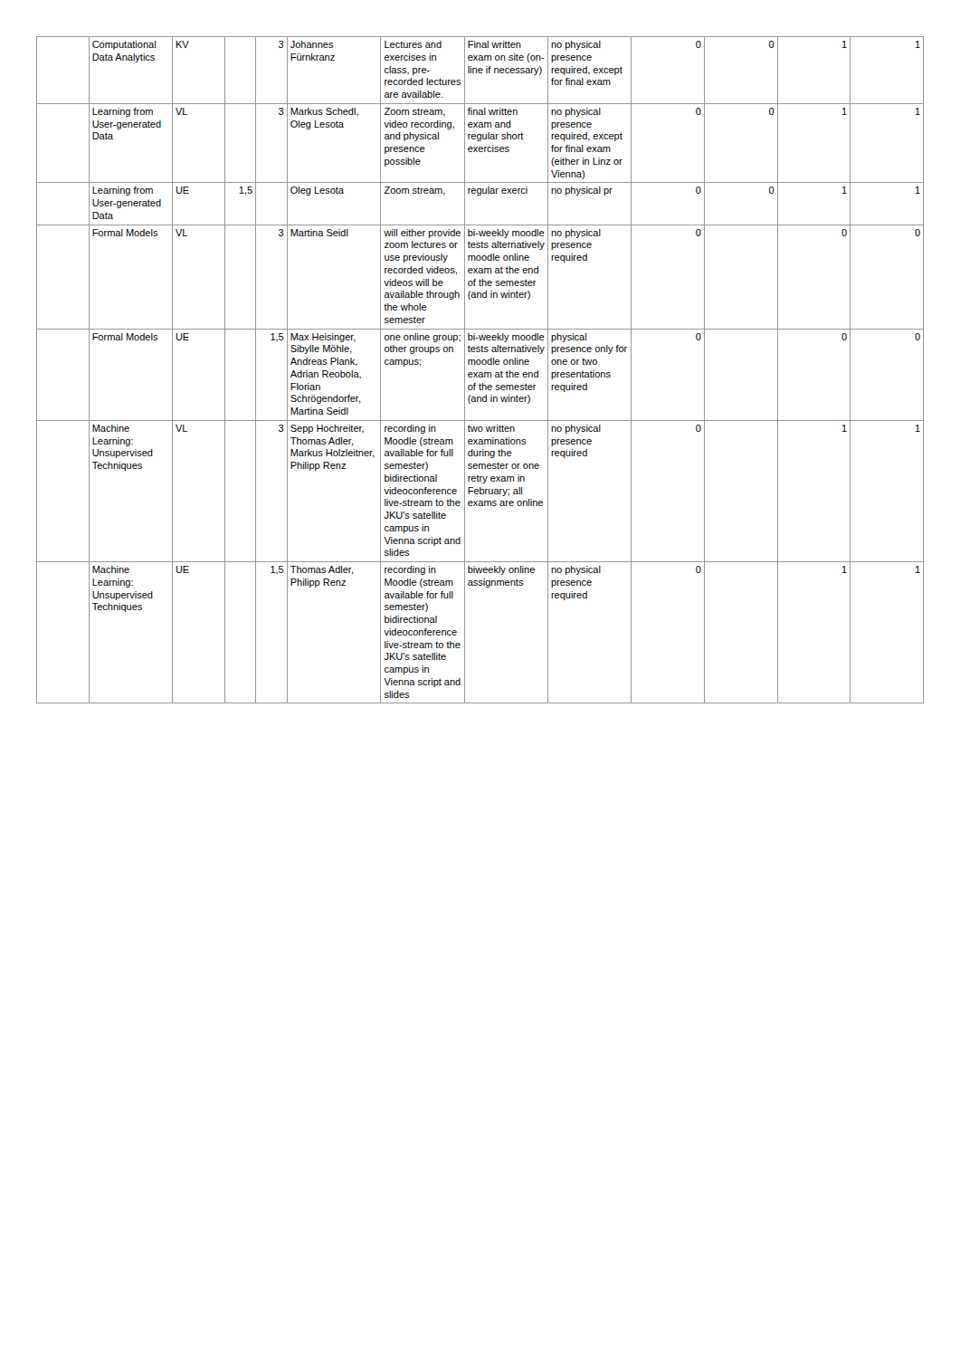| | Computational Data Analytics | KV | | 3 | Johannes Fürnkranz | Lectures and exercises in class, pre-recorded lectures are available. | Final written exam on site (on-line if necessary) | no physical presence required, except for final exam | 0 | 0 | 1 | 1 |
| | Learning from User-generated Data | VL | | 3 | Markus Schedl, Oleg Lesota | Zoom stream, video recording, and physical presence possible | final written exam and regular short exercises | no physical presence required, except for final exam (either in Linz or Vienna) | 0 | 0 | 1 | 1 |
| | Learning from User-generated Data | UE | 1,5 | | Oleg Lesota | Zoom stream, | regular exerci | no physical pr | 0 | 0 | 1 | 1 |
| | Formal Models | VL | | 3 | Martina Seidl | will either provide zoom lectures or use previously recorded videos, videos will be available through the whole semester | bi-weekly moodle tests alternatively moodle online exam at the end of the semester (and in winter) | no physical presence required | 0 | | 0 | 0 |
| | Formal Models | UE | | 1,5 | Max Heisinger, Sibylle Möhle, Andreas Plank, Adrian Reobola, Florian Schrögendorfer, Martina Seidl | one online group; other groups on campus; | bi-weekly moodle tests alternatively moodle online exam at the end of the semester (and in winter) | physical presence only for one or two presentations required | 0 | | 0 | 0 |
| | Machine Learning: Unsupervised Techniques | VL | | 3 | Sepp Hochreiter, Thomas Adler, Markus Holzleitner, Philipp Renz | recording in Moodle (stream available for full semester) bidirectional videoconference live-stream to the JKU's satellite campus in Vienna script and slides | two written examinations during the semester or one retry exam in February; all exams are online | no physical presence required | 0 | | 1 | 1 |
| | Machine Learning: Unsupervised Techniques | UE | | 1,5 | Thomas Adler, Philipp Renz | recording in Moodle (stream available for full semester) bidirectional videoconference live-stream to the JKU's satellite campus in Vienna script and slides | biweekly online assignments | no physical presence required | 0 | | 1 | 1 |